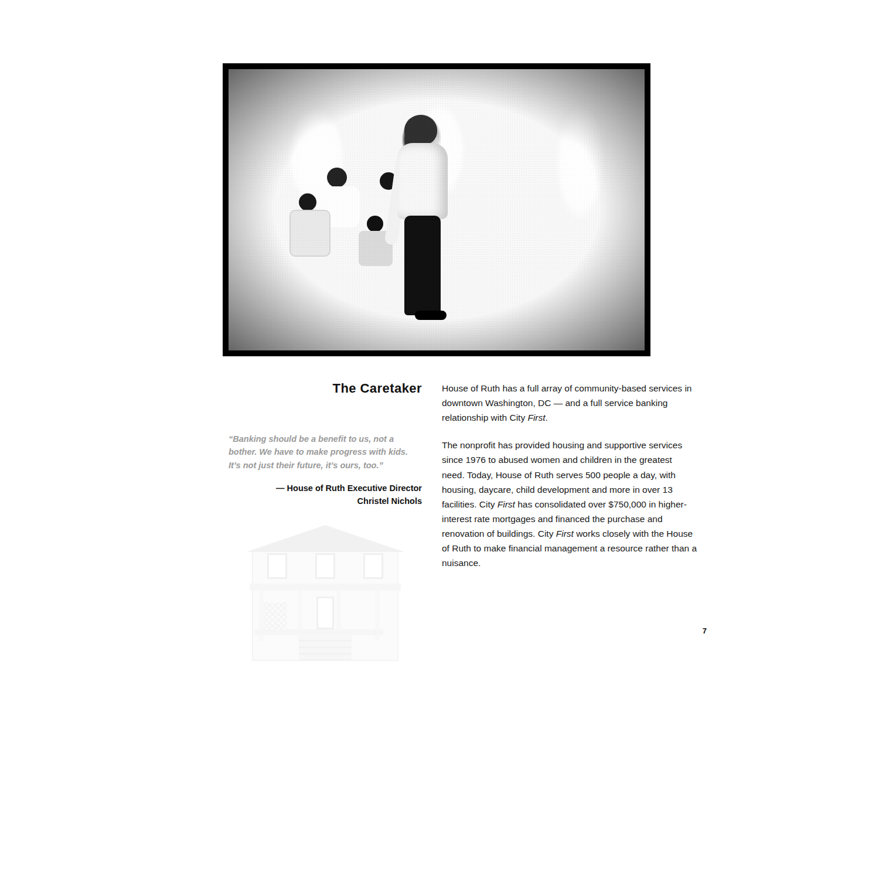The Caretaker
“Banking should be a benefit to us, not a bother. We have to make progress with kids. It’s not just their future, it’s ours, too.”
— House of Ruth Executive Director Christel Nichols
House of Ruth has a full array of community-based services in downtown Washington, DC — and a full service banking relationship with City First.
The nonprofit has provided housing and supportive services since 1976 to abused women and children in the greatest need. Today, House of Ruth serves 500 people a day, with housing, daycare, child development and more in over 13 facilities. City First has consolidated over $750,000 in higher-interest rate mortgages and financed the purchase and renovation of buildings. City First works closely with the House of Ruth to make financial management a resource rather than a nuisance.
7